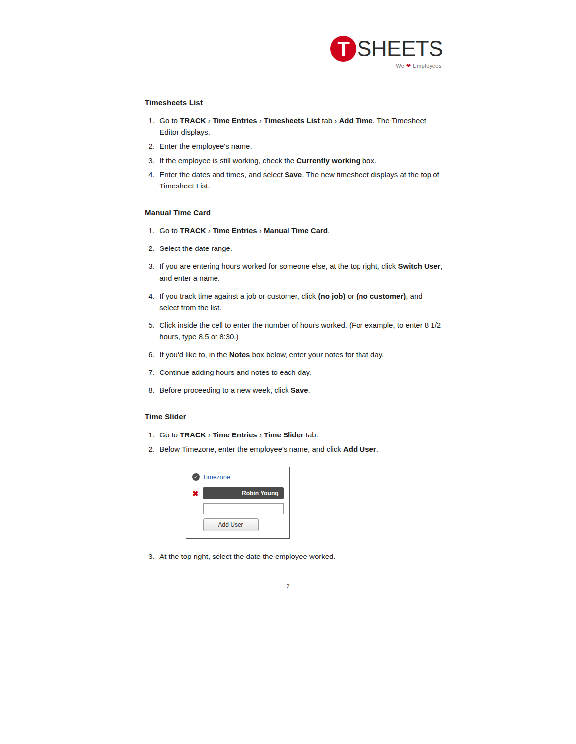TSHEETS
We ❤ Employees
Timesheets List
Go to TRACK › Time Entries › Timesheets List tab › Add Time. The Timesheet Editor displays.
Enter the employee's name.
If the employee is still working, check the Currently working box.
Enter the dates and times, and select Save. The new timesheet displays at the top of Timesheet List.
Manual Time Card
Go to TRACK › Time Entries › Manual Time Card.
Select the date range.
If you are entering hours worked for someone else, at the top right, click Switch User, and enter a name.
If you track time against a job or customer, click (no job) or (no customer), and select from the list.
Click inside the cell to enter the number of hours worked. (For example, to enter 8 1/2 hours, type 8.5 or 8:30.)
If you'd like to, in the Notes box below, enter your notes for that day.
Continue adding hours and notes to each day.
Before proceeding to a new week, click Save.
Time Slider
Go to TRACK › Time Entries › Time Slider tab.
Below Timezone, enter the employee's name, and click Add User.
✓ Timezone
✖ Robin Young
Add User
At the top right, select the date the employee worked.
2